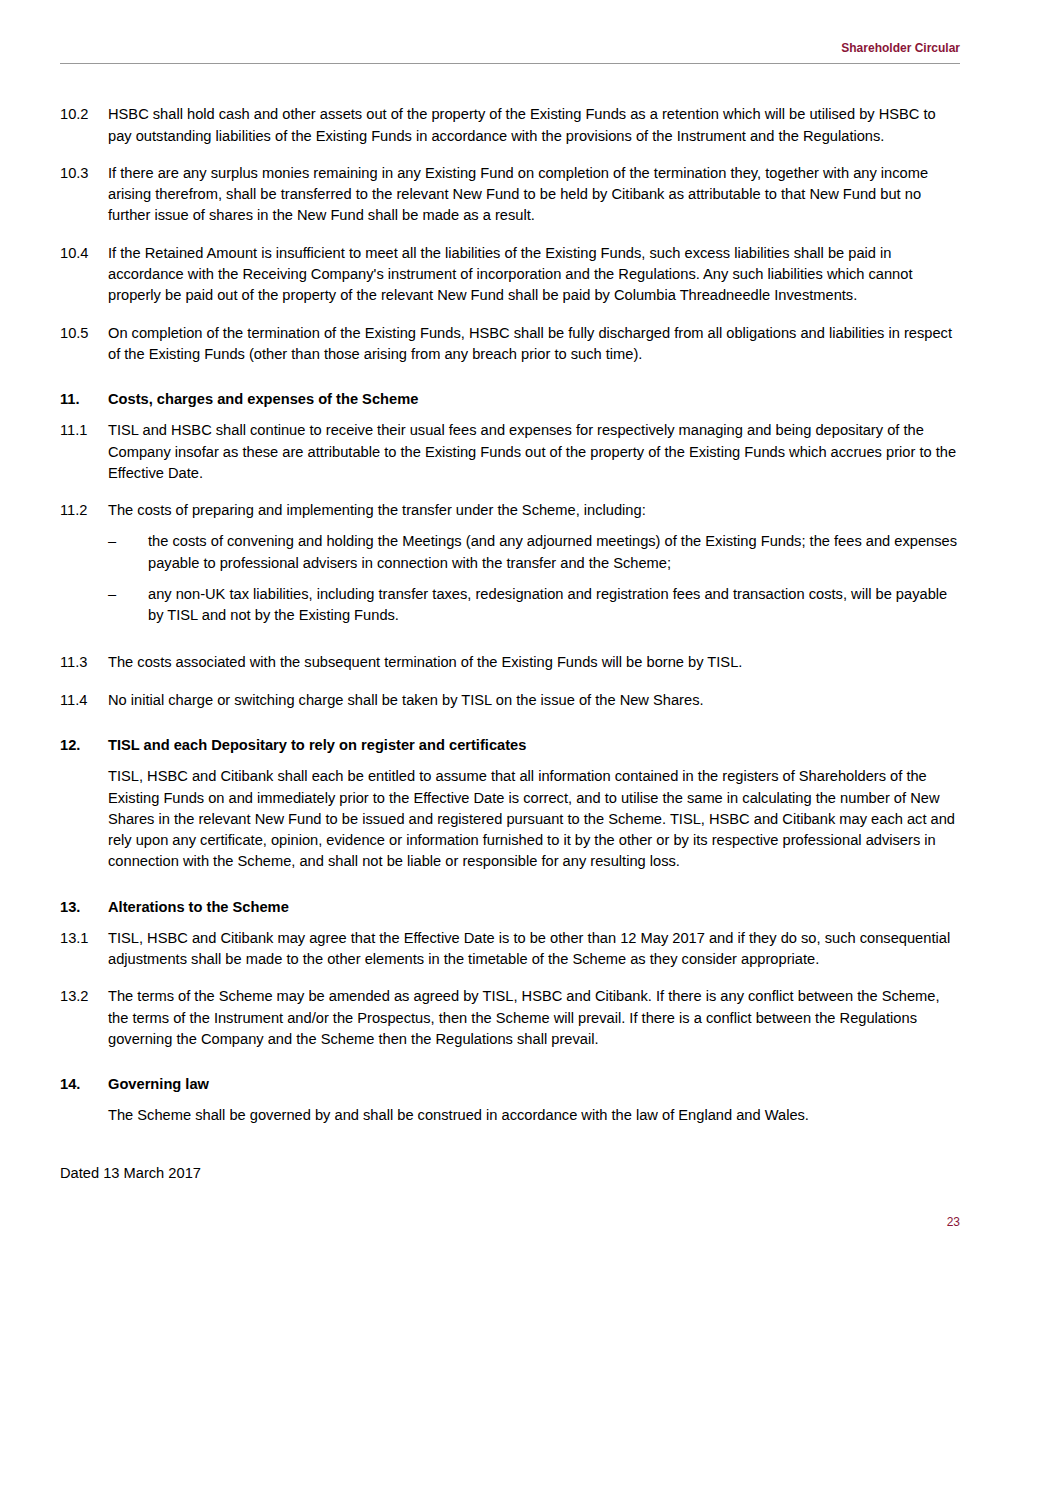Shareholder Circular
10.2
HSBC shall hold cash and other assets out of the property of the Existing Funds as a retention which will be utilised by HSBC to pay outstanding liabilities of the Existing Funds in accordance with the provisions of the Instrument and the Regulations.
10.3
If there are any surplus monies remaining in any Existing Fund on completion of the termination they, together with any income arising therefrom, shall be transferred to the relevant New Fund to be held by Citibank as attributable to that New Fund but no further issue of shares in the New Fund shall be made as a result.
10.4
If the Retained Amount is insufficient to meet all the liabilities of the Existing Funds, such excess liabilities shall be paid in accordance with the Receiving Company's instrument of incorporation and the Regulations. Any such liabilities which cannot properly be paid out of the property of the relevant New Fund shall be paid by Columbia Threadneedle Investments.
10.5
On completion of the termination of the Existing Funds, HSBC shall be fully discharged from all obligations and liabilities in respect of the Existing Funds (other than those arising from any breach prior to such time).
11.
Costs, charges and expenses of the Scheme
11.1
TISL and HSBC shall continue to receive their usual fees and expenses for respectively managing and being depositary of the Company insofar as these are attributable to the Existing Funds out of the property of the Existing Funds which accrues prior to the Effective Date.
11.2
The costs of preparing and implementing the transfer under the Scheme, including:
–the costs of convening and holding the Meetings (and any adjourned meetings) of the Existing Funds; the fees and expenses payable to professional advisers in connection with the transfer and the Scheme;
–any non-UK tax liabilities, including transfer taxes, redesignation and registration fees and transaction costs, will be payable by TISL and not by the Existing Funds.
11.3
The costs associated with the subsequent termination of the Existing Funds will be borne by TISL.
11.4
No initial charge or switching charge shall be taken by TISL on the issue of the New Shares.
12.
TISL and each Depositary to rely on register and certificates
TISL, HSBC and Citibank shall each be entitled to assume that all information contained in the registers of Shareholders of the Existing Funds on and immediately prior to the Effective Date is correct, and to utilise the same in calculating the number of New Shares in the relevant New Fund to be issued and registered pursuant to the Scheme. TISL, HSBC and Citibank may each act and rely upon any certificate, opinion, evidence or information furnished to it by the other or by its respective professional advisers in connection with the Scheme, and shall not be liable or responsible for any resulting loss.
13.
Alterations to the Scheme
13.1
TISL, HSBC and Citibank may agree that the Effective Date is to be other than 12 May 2017 and if they do so, such consequential adjustments shall be made to the other elements in the timetable of the Scheme as they consider appropriate.
13.2
The terms of the Scheme may be amended as agreed by TISL, HSBC and Citibank. If there is any conflict between the Scheme, the terms of the Instrument and/or the Prospectus, then the Scheme will prevail. If there is a conflict between the Regulations governing the Company and the Scheme then the Regulations shall prevail.
14.
Governing law
The Scheme shall be governed by and shall be construed in accordance with the law of England and Wales.
Dated 13 March 2017
23